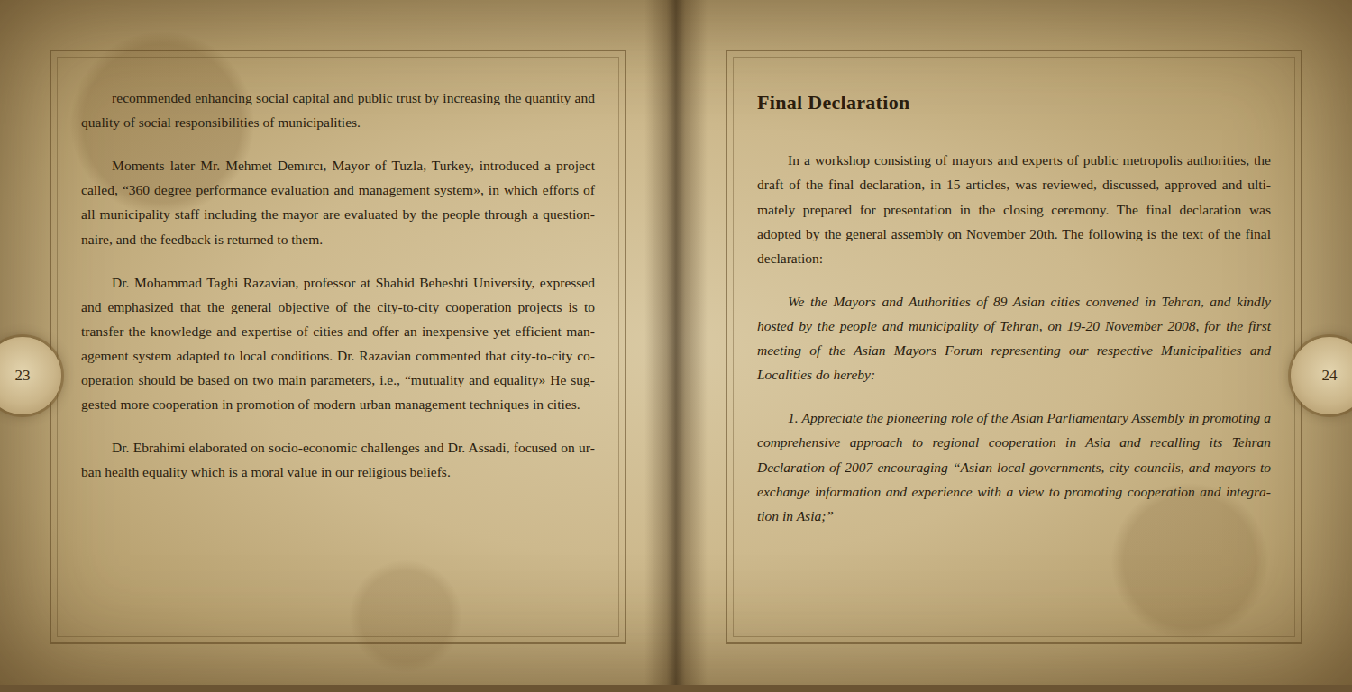recommended enhancing social capital and public trust by increasing the quantity and quality of social responsibilities of municipalities.
Moments later Mr. Mehmet Demırcı, Mayor of Tuzla, Turkey, introduced a project called, “360 degree performance evaluation and management system», in which efforts of all municipality staff including the mayor are evaluated by the people through a questionnaire, and the feedback is returned to them.
Dr. Mohammad Taghi Razavian, professor at Shahid Beheshti University, expressed and emphasized that the general objective of the city-to-city cooperation projects is to transfer the knowledge and expertise of cities and offer an inexpensive yet efficient management system adapted to local conditions. Dr. Razavian commented that city-to-city cooperation should be based on two main parameters, i.e., “mutuality and equality» He suggested more cooperation in promotion of modern urban management techniques in cities.
Dr. Ebrahimi elaborated on socio-economic challenges and Dr. Assadi, focused on urban health equality which is a moral value in our religious beliefs.
23
Final Declaration
In a workshop consisting of mayors and experts of public metropolis authorities, the draft of the final declaration, in 15 articles, was reviewed, discussed, approved and ultimately prepared for presentation in the closing ceremony. The final declaration was adopted by the general assembly on November 20th. The following is the text of the final declaration:
We the Mayors and Authorities of 89 Asian cities convened in Tehran, and kindly hosted by the people and municipality of Tehran, on 19-20 November 2008, for the first meeting of the Asian Mayors Forum representing our respective Municipalities and Localities do hereby:
1. Appreciate the pioneering role of the Asian Parliamentary Assembly in promoting a comprehensive approach to regional cooperation in Asia and recalling its Tehran Declaration of 2007 encouraging “Asian local governments, city councils, and mayors to exchange information and experience with a view to promoting cooperation and integration in Asia;”
24